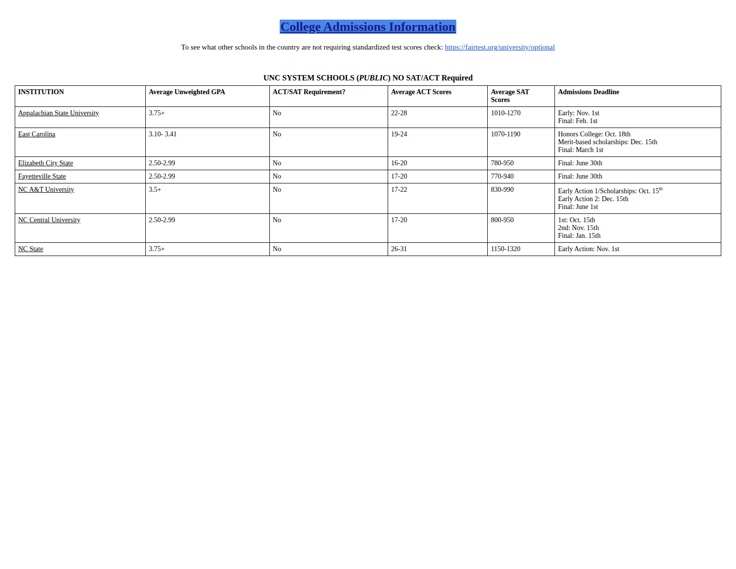College Admissions Information
To see what other schools in the country are not requiring standardized test scores check: https://fairtest.org/university/optional
UNC SYSTEM SCHOOLS (PUBLIC) NO SAT/ACT Required
| INSTITUTION | Average Unweighted GPA | ACT/SAT Requirement? | Average ACT Scores | Average SAT Scores | Admissions Deadline |
| --- | --- | --- | --- | --- | --- |
| Appalachian State University | 3.75+ | No | 22-28 | 1010-1270 | Early: Nov. 1st Final: Feb. 1st |
| East Carolina | 3.10- 3.41 | No | 19-24 | 1070-1190 | Honors College: Oct. 18th Merit-based scholarships: Dec. 15th Final: March 1st |
| Elizabeth City State | 2.50-2.99 | No | 16-20 | 780-950 | Final: June 30th |
| Fayetteville State | 2.50-2.99 | No | 17-20 | 770-940 | Final: June 30th |
| NC A&T University | 3.5+ | No | 17-22 | 830-990 | Early Action 1/Scholarships: Oct. 15 th Early Action 2: Dec. 15th Final: June 1st |
| NC Central University | 2.50-2.99 | No | 17-20 | 800-950 | 1st: Oct. 15th 2nd: Nov. 15th Final: Jan. 15th |
| NC State | 3.75+ | No | 26-31 | 1150-1320 | Early Action: Nov. 1st |